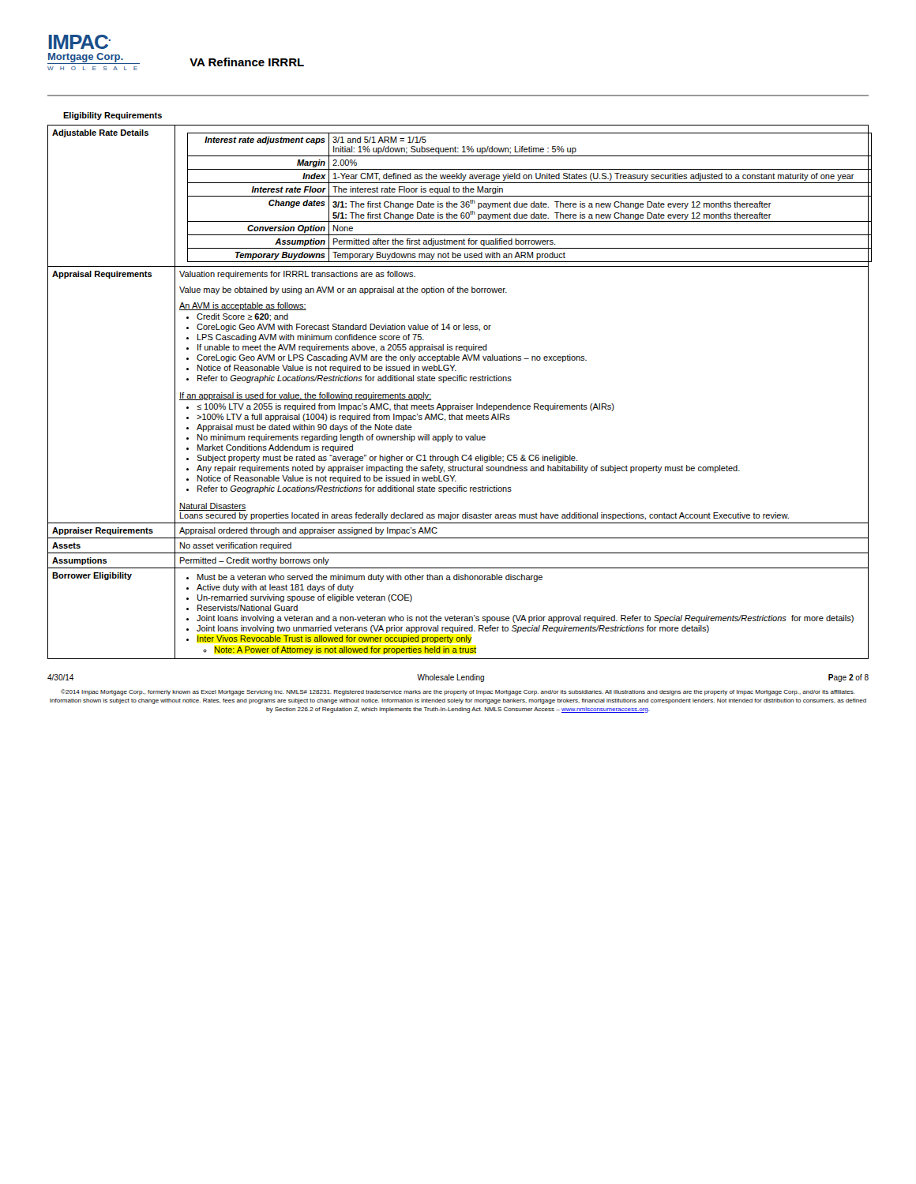IMPAC.
Mortgage Corp.
W H O L E S A L E
VA Refinance IRRRL
Eligibility Requirements
| Adjustable Rate Details | / Interest rate adjustment caps / 3/1 and 5/1 ARM = 1/1/5 Initial: 1% up/down; Subsequent: 1% up/down; Lifetime : 5% up / / Margin / 2.00% / / Index / 1-Year CMT, defined as the weekly average yield on United States (U.S.) Treasury securities adjusted to a constant maturity of one year / / Interest rate Floor / The interest rate Floor is equal to the Margin / / Change dates / 3/1: The first Change Date is the 36 th payment due date. There is a new Change Date every 12 months thereafter 5/1: The first Change Date is the 60 th payment due date. There is a new Change Date every 12 months thereafter / / Conversion Option / None / / Assumption / Permitted after the first adjustment for qualified borrowers. / / Temporary Buydowns / Temporary Buydowns may not be used with an ARM product / |
| Appraisal Requirements | Valuation requirements for IRRRL transactions are as follows. Value may be obtained by using an AVM or an appraisal at the option of the borrower. An AVM is acceptable as follows: Credit Score ≥ 620 ; and CoreLogic Geo AVM with Forecast Standard Deviation value of 14 or less, or LPS Cascading AVM with minimum confidence score of 75. If unable to meet the AVM requirements above, a 2055 appraisal is required CoreLogic Geo AVM or LPS Cascading AVM are the only acceptable AVM valuations – no exceptions. Notice of Reasonable Value is not required to be issued in webLGY. Refer to Geographic Locations/Restrictions for additional state specific restrictions If an appraisal is used for value, the following requirements apply: ≤ 100% LTV a 2055 is required from Impac’s AMC, that meets Appraiser Independence Requirements (AIRs) >100% LTV a full appraisal (1004) is required from Impac’s AMC, that meets AIRs Appraisal must be dated within 90 days of the Note date No minimum requirements regarding length of ownership will apply to value Market Conditions Addendum is required Subject property must be rated as “average” or higher or C1 through C4 eligible; C5 & C6 ineligible. Any repair requirements noted by appraiser impacting the safety, structural soundness and habitability of subject property must be completed. Notice of Reasonable Value is not required to be issued in webLGY. Refer to Geographic Locations/Restrictions for additional state specific restrictions Natural Disasters Loans secured by properties located in areas federally declared as major disaster areas must have additional inspections, contact Account Executive to review. |
| Appraiser Requirements | Appraisal ordered through and appraiser assigned by Impac’s AMC |
| Assets | No asset verification required |
| Assumptions | Permitted – Credit worthy borrows only |
| Borrower Eligibility | Must be a veteran who served the minimum duty with other than a dishonorable discharge Active duty with at least 181 days of duty Un-remarried surviving spouse of eligible veteran (COE) Reservists/National Guard Joint loans involving a veteran and a non-veteran who is not the veteran’s spouse (VA prior approval required. Refer to Special Requirements/Restrictions for more details) Joint loans involving two unmarried veterans (VA prior approval required. Refer to Special Requirements/Restrictions for more details) Inter Vivos Revocable Trust is allowed for owner occupied property only Note: A Power of Attorney is not allowed for properties held in a trust |
4/30/14 Wholesale Lending Page 2 of 8
©2014 Impac Mortgage Corp., formerly known as Excel Mortgage Servicing Inc. NMLS# 128231. Registered trade/service marks are the property of Impac Mortgage Corp. and/or its subsidiaries. All illustrations and designs are the property of Impac Mortgage Corp., and/or its affiliates. Information shown is subject to change without notice. Rates, fees and programs are subject to change without notice. Information is intended solely for mortgage bankers, mortgage brokers, financial institutions and correspondent lenders. Not intended for distribution to consumers, as defined by Section 226.2 of Regulation Z, which implements the Truth-In-Lending Act. NMLS Consumer Access – www.nmlsconsumeraccess.org.